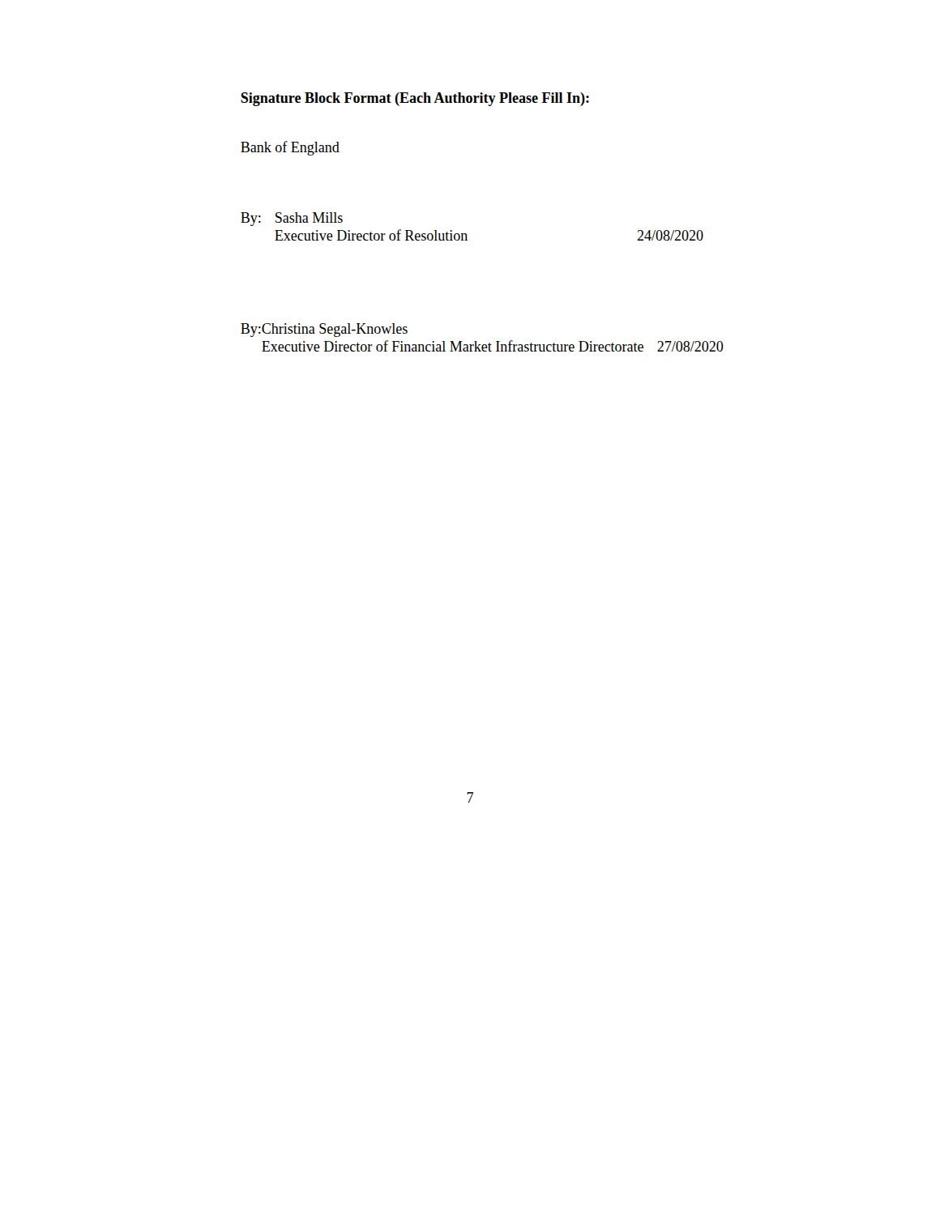Signature Block Format (Each Authority Please Fill In):
Bank of England
| By: | Sasha Mills Executive Director of Resolution 24/08/2020 |
| By: | Christina Segal-Knowles Executive Director of Financial Market Infrastructure Directorate 27/08/2020 |
7